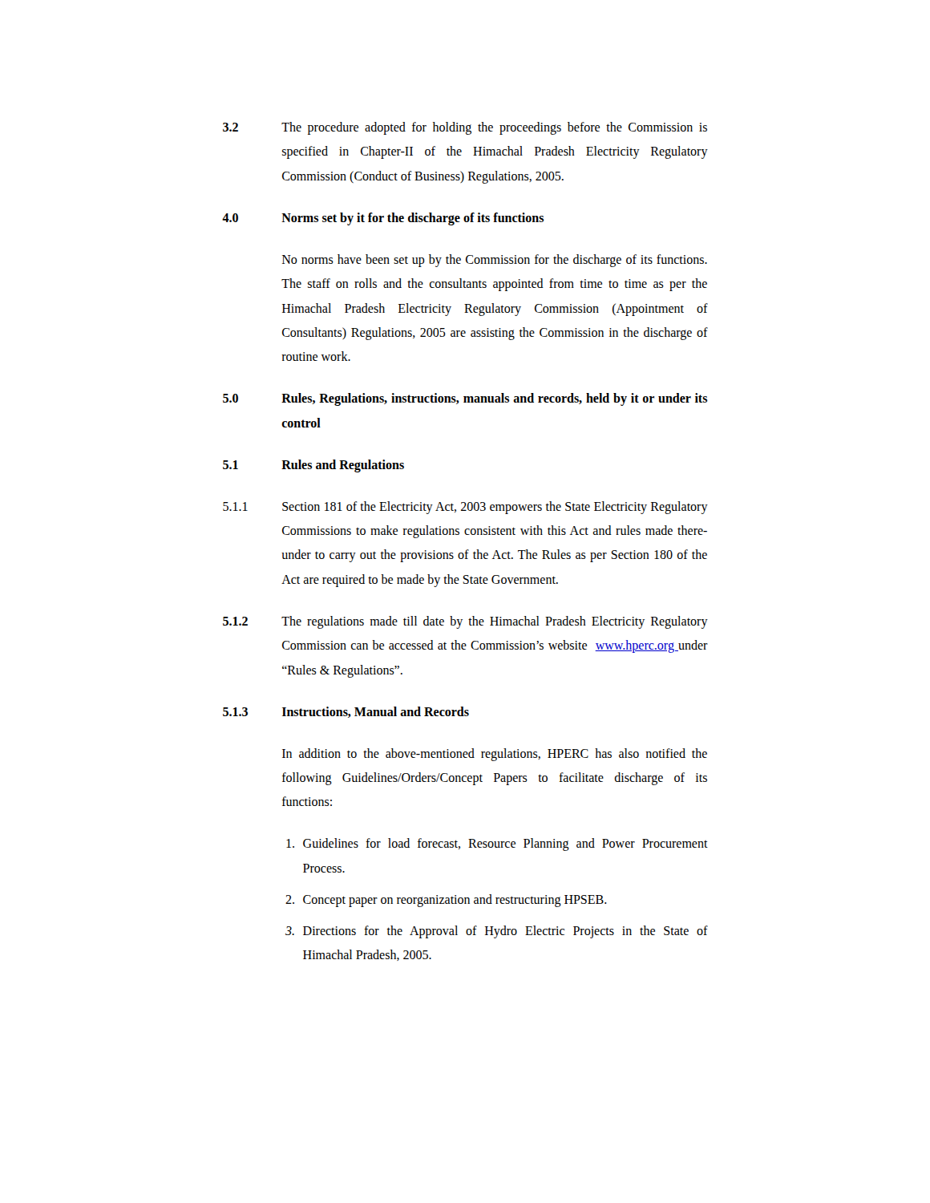3.2
The procedure adopted for holding the proceedings before the Commission is specified in Chapter-II of the Himachal Pradesh Electricity Regulatory Commission (Conduct of Business) Regulations, 2005.
4.0
Norms set by it for the discharge of its functions
No norms have been set up by the Commission for the discharge of its functions. The staff on rolls and the consultants appointed from time to time as per the Himachal Pradesh Electricity Regulatory Commission (Appointment of Consultants) Regulations, 2005 are assisting the Commission in the discharge of routine work.
5.0
Rules, Regulations, instructions, manuals and records, held by it or under its control
5.1
Rules and Regulations
5.1.1
Section 181 of the Electricity Act, 2003 empowers the State Electricity Regulatory Commissions to make regulations consistent with this Act and rules made there-under to carry out the provisions of the Act. The Rules as per Section 180 of the Act are required to be made by the State Government.
5.1.2
The regulations made till date by the Himachal Pradesh Electricity Regulatory Commission can be accessed at the Commission’s website www.hperc.org under “Rules & Regulations”.
5.1.3
Instructions, Manual and Records
In addition to the above-mentioned regulations, HPERC has also notified the following Guidelines/Orders/Concept Papers to facilitate discharge of its functions:
Guidelines for load forecast, Resource Planning and Power Procurement Process.
Concept paper on reorganization and restructuring HPSEB.
Directions for the Approval of Hydro Electric Projects in the State of Himachal Pradesh, 2005.